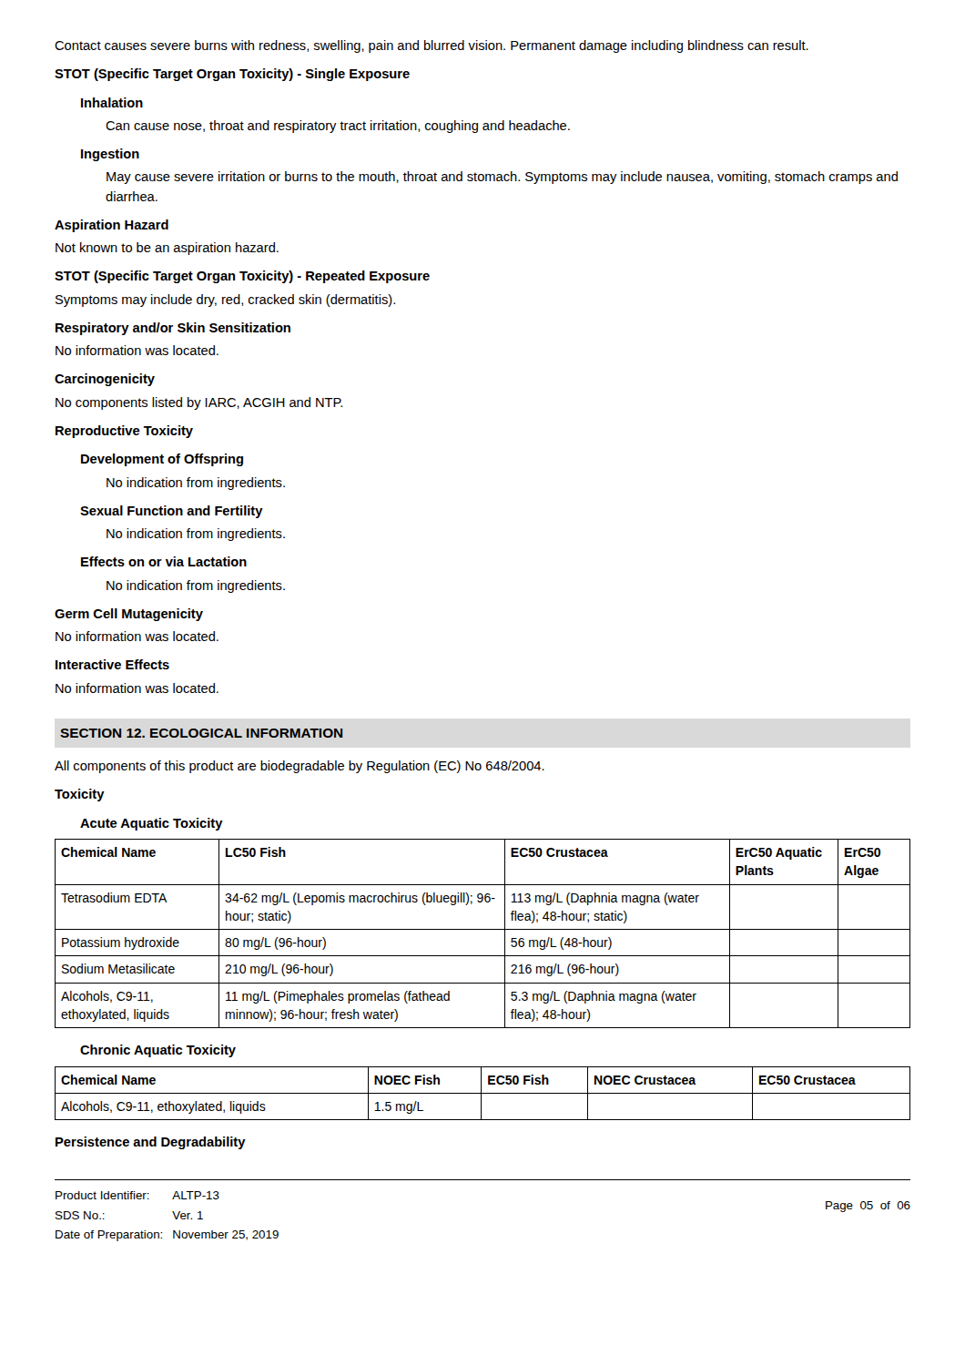Contact causes severe burns with redness, swelling, pain and blurred vision. Permanent damage including blindness can result.
STOT (Specific Target Organ Toxicity) - Single Exposure
Inhalation
Can cause nose, throat and respiratory tract irritation, coughing and headache.
Ingestion
May cause severe irritation or burns to the mouth, throat and stomach. Symptoms may include nausea, vomiting, stomach cramps and diarrhea.
Aspiration Hazard
Not known to be an aspiration hazard.
STOT (Specific Target Organ Toxicity) - Repeated Exposure
Symptoms may include dry, red, cracked skin (dermatitis).
Respiratory and/or Skin Sensitization
No information was located.
Carcinogenicity
No components listed by IARC, ACGIH and NTP.
Reproductive Toxicity
Development of Offspring
No indication from ingredients.
Sexual Function and Fertility
No indication from ingredients.
Effects on or via Lactation
No indication from ingredients.
Germ Cell Mutagenicity
No information was located.
Interactive Effects
No information was located.
SECTION 12. ECOLOGICAL INFORMATION
All components of this product are biodegradable by Regulation (EC) No 648/2004.
Toxicity
Acute Aquatic Toxicity
| Chemical Name | LC50 Fish | EC50 Crustacea | ErC50 Aquatic Plants | ErC50 Algae |
| --- | --- | --- | --- | --- |
| Tetrasodium EDTA | 34-62 mg/L (Lepomis macrochirus (bluegill); 96-hour; static) | 113 mg/L (Daphnia magna (water flea); 48-hour; static) | | |
| Potassium hydroxide | 80 mg/L (96-hour) | 56 mg/L (48-hour) | | |
| Sodium Metasilicate | 210 mg/L (96-hour) | 216 mg/L (96-hour) | | |
| Alcohols, C9-11, ethoxylated, liquids | 11 mg/L (Pimephales promelas (fathead minnow); 96-hour; fresh water) | 5.3 mg/L (Daphnia magna (water flea); 48-hour) | | |
Chronic Aquatic Toxicity
| Chemical Name | NOEC Fish | EC50 Fish | NOEC Crustacea | EC50 Crustacea |
| --- | --- | --- | --- | --- |
| Alcohols, C9-11, ethoxylated, liquids | 1.5 mg/L | | | |
Persistence and Degradability
| Product Identifier: | ALTP-13 |
| SDS No.: | Ver. 1 |
| Date of Preparation: | November 25, 2019 |
Page 05 of 06